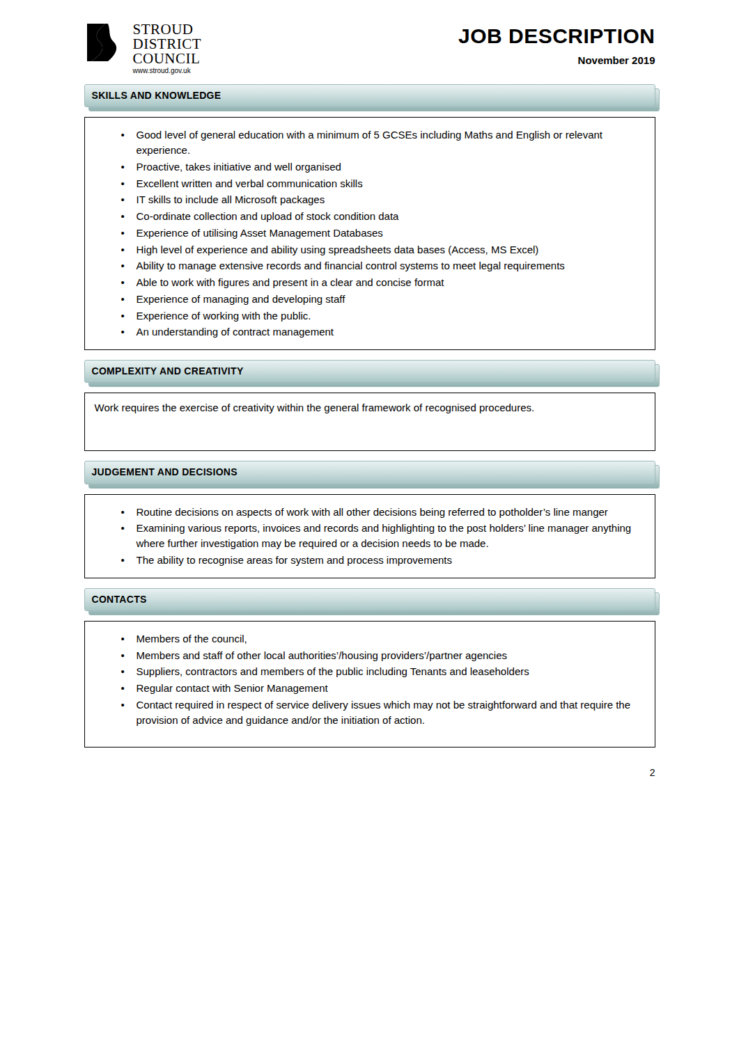STROUD DISTRICT COUNCIL www.stroud.gov.uk
JOB DESCRIPTION
November 2019
SKILLS AND KNOWLEDGE
Good level of general education with a minimum of 5 GCSEs including Maths and English or relevant experience.
Proactive, takes initiative and well organised
Excellent written and verbal communication skills
IT skills to include all Microsoft packages
Co-ordinate collection and upload of stock condition data
Experience of utilising Asset Management Databases
High level of experience and ability using spreadsheets data bases (Access, MS Excel)
Ability to manage extensive records and financial control systems to meet legal requirements
Able to work with figures and present in a clear and concise format
Experience of managing and developing staff
Experience of working with the public.
An understanding of contract management
COMPLEXITY AND CREATIVITY
Work requires the exercise of creativity within the general framework of recognised procedures.
JUDGEMENT AND DECISIONS
Routine decisions on aspects of work with all other decisions being referred to potholder’s line manger
Examining various reports, invoices and records and highlighting to the post holders’ line manager anything where further investigation may be required or a decision needs to be made.
The ability to recognise areas for system and process improvements
CONTACTS
Members of the council,
Members and staff of other local authorities’/housing providers’/partner agencies
Suppliers, contractors and members of the public including Tenants and leaseholders
Regular contact with Senior Management
Contact required in respect of service delivery issues which may not be straightforward and that require the provision of advice and guidance and/or the initiation of action.
2